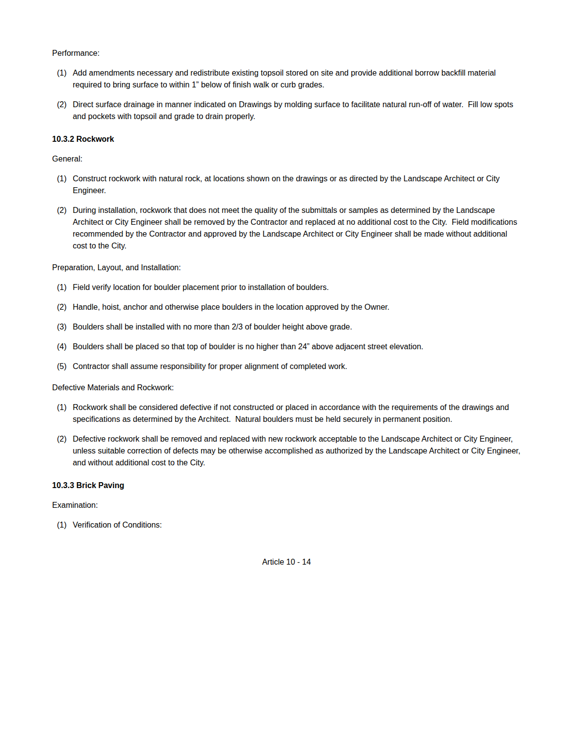Performance:
(1) Add amendments necessary and redistribute existing topsoil stored on site and provide additional borrow backfill material required to bring surface to within 1” below of finish walk or curb grades.
(2) Direct surface drainage in manner indicated on Drawings by molding surface to facilitate natural run-off of water. Fill low spots and pockets with topsoil and grade to drain properly.
10.3.2 Rockwork
General:
(1) Construct rockwork with natural rock, at locations shown on the drawings or as directed by the Landscape Architect or City Engineer.
(2) During installation, rockwork that does not meet the quality of the submittals or samples as determined by the Landscape Architect or City Engineer shall be removed by the Contractor and replaced at no additional cost to the City. Field modifications recommended by the Contractor and approved by the Landscape Architect or City Engineer shall be made without additional cost to the City.
Preparation, Layout, and Installation:
(1) Field verify location for boulder placement prior to installation of boulders.
(2) Handle, hoist, anchor and otherwise place boulders in the location approved by the Owner.
(3) Boulders shall be installed with no more than 2/3 of boulder height above grade.
(4) Boulders shall be placed so that top of boulder is no higher than 24” above adjacent street elevation.
(5) Contractor shall assume responsibility for proper alignment of completed work.
Defective Materials and Rockwork:
(1) Rockwork shall be considered defective if not constructed or placed in accordance with the requirements of the drawings and specifications as determined by the Architect. Natural boulders must be held securely in permanent position.
(2) Defective rockwork shall be removed and replaced with new rockwork acceptable to the Landscape Architect or City Engineer, unless suitable correction of defects may be otherwise accomplished as authorized by the Landscape Architect or City Engineer, and without additional cost to the City.
10.3.3 Brick Paving
Examination:
(1) Verification of Conditions:
Article 10 - 14